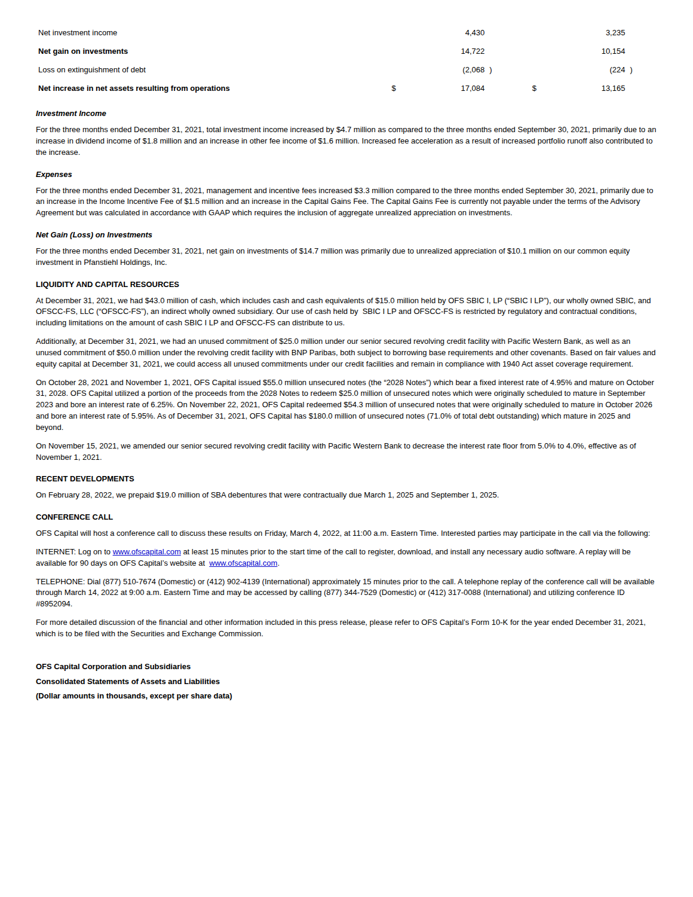| Net investment income | | 4,430 | | | 3,235 | |
| Net gain on investments | | 14,722 | | | 10,154 | |
| Loss on extinguishment of debt | | (2,068 | ) | | (224 | ) |
| Net increase in net assets resulting from operations | $ | 17,084 | | $ | 13,165 | |
Investment Income
For the three months ended December 31, 2021, total investment income increased by $4.7 million as compared to the three months ended September 30, 2021, primarily due to an increase in dividend income of $1.8 million and an increase in other fee income of $1.6 million. Increased fee acceleration as a result of increased portfolio runoff also contributed to the increase.
Expenses
For the three months ended December 31, 2021, management and incentive fees increased $3.3 million compared to the three months ended September 30, 2021, primarily due to an increase in the Income Incentive Fee of $1.5 million and an increase in the Capital Gains Fee. The Capital Gains Fee is currently not payable under the terms of the Advisory Agreement but was calculated in accordance with GAAP which requires the inclusion of aggregate unrealized appreciation on investments.
Net Gain (Loss) on Investments
For the three months ended December 31, 2021, net gain on investments of $14.7 million was primarily due to unrealized appreciation of $10.1 million on our common equity investment in Pfanstiehl Holdings, Inc.
LIQUIDITY AND CAPITAL RESOURCES
At December 31, 2021, we had $43.0 million of cash, which includes cash and cash equivalents of $15.0 million held by OFS SBIC I, LP (“SBIC I LP”), our wholly owned SBIC, and OFSCC-FS, LLC (“OFSCC-FS”), an indirect wholly owned subsidiary. Our use of cash held by SBIC I LP and OFSCC-FS is restricted by regulatory and contractual conditions, including limitations on the amount of cash SBIC I LP and OFSCC-FS can distribute to us.
Additionally, at December 31, 2021, we had an unused commitment of $25.0 million under our senior secured revolving credit facility with Pacific Western Bank, as well as an unused commitment of $50.0 million under the revolving credit facility with BNP Paribas, both subject to borrowing base requirements and other covenants. Based on fair values and equity capital at December 31, 2021, we could access all unused commitments under our credit facilities and remain in compliance with 1940 Act asset coverage requirement.
On October 28, 2021 and November 1, 2021, OFS Capital issued $55.0 million unsecured notes (the “2028 Notes”) which bear a fixed interest rate of 4.95% and mature on October 31, 2028. OFS Capital utilized a portion of the proceeds from the 2028 Notes to redeem $25.0 million of unsecured notes which were originally scheduled to mature in September 2023 and bore an interest rate of 6.25%. On November 22, 2021, OFS Capital redeemed $54.3 million of unsecured notes that were originally scheduled to mature in October 2026 and bore an interest rate of 5.95%. As of December 31, 2021, OFS Capital has $180.0 million of unsecured notes (71.0% of total debt outstanding) which mature in 2025 and beyond.
On November 15, 2021, we amended our senior secured revolving credit facility with Pacific Western Bank to decrease the interest rate floor from 5.0% to 4.0%, effective as of November 1, 2021.
RECENT DEVELOPMENTS
On February 28, 2022, we prepaid $19.0 million of SBA debentures that were contractually due March 1, 2025 and September 1, 2025.
CONFERENCE CALL
OFS Capital will host a conference call to discuss these results on Friday, March 4, 2022, at 11:00 a.m. Eastern Time. Interested parties may participate in the call via the following:
INTERNET: Log on to www.ofscapital.com at least 15 minutes prior to the start time of the call to register, download, and install any necessary audio software. A replay will be available for 90 days on OFS Capital’s website at www.ofscapital.com.
TELEPHONE: Dial (877) 510-7674 (Domestic) or (412) 902-4139 (International) approximately 15 minutes prior to the call. A telephone replay of the conference call will be available through March 14, 2022 at 9:00 a.m. Eastern Time and may be accessed by calling (877) 344-7529 (Domestic) or (412) 317-0088 (International) and utilizing conference ID #8952094.
For more detailed discussion of the financial and other information included in this press release, please refer to OFS Capital’s Form 10-K for the year ended December 31, 2021, which is to be filed with the Securities and Exchange Commission.
OFS Capital Corporation and Subsidiaries
Consolidated Statements of Assets and Liabilities
(Dollar amounts in thousands, except per share data)